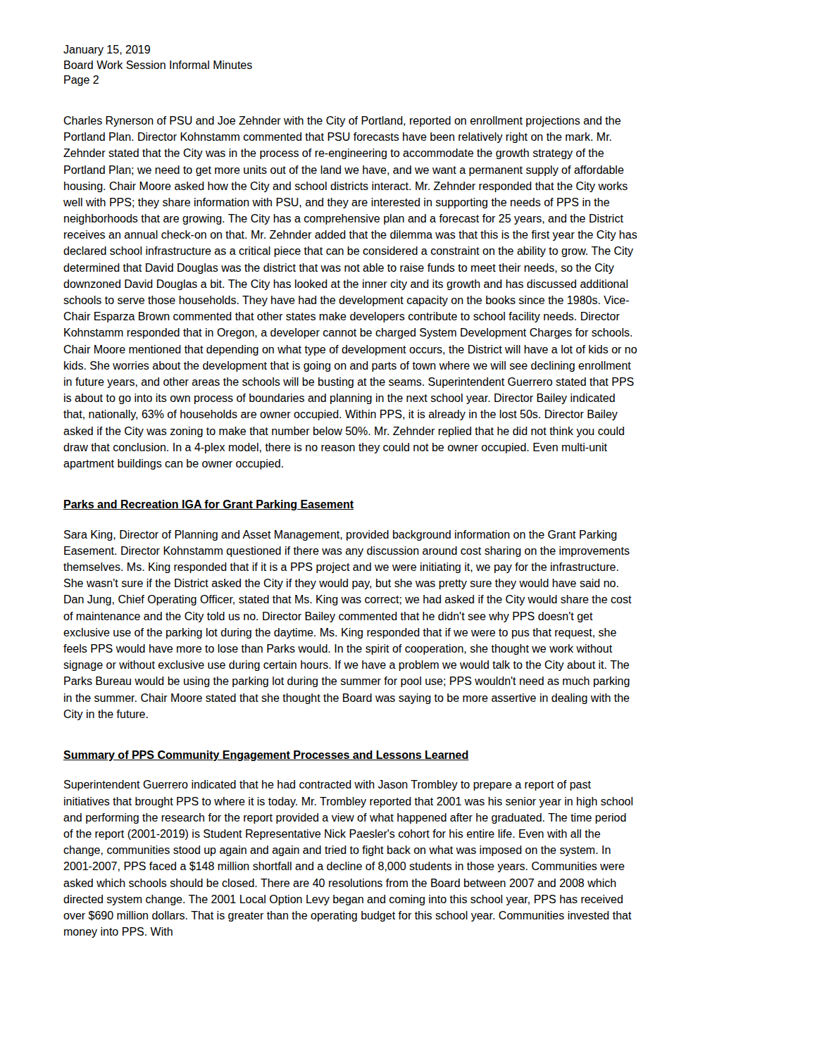January 15, 2019
Board Work Session Informal Minutes
Page 2
Charles Rynerson of PSU and Joe Zehnder with the City of Portland, reported on enrollment projections and the Portland Plan. Director Kohnstamm commented that PSU forecasts have been relatively right on the mark. Mr. Zehnder stated that the City was in the process of re-engineering to accommodate the growth strategy of the Portland Plan; we need to get more units out of the land we have, and we want a permanent supply of affordable housing. Chair Moore asked how the City and school districts interact. Mr. Zehnder responded that the City works well with PPS; they share information with PSU, and they are interested in supporting the needs of PPS in the neighborhoods that are growing. The City has a comprehensive plan and a forecast for 25 years, and the District receives an annual check-on on that. Mr. Zehnder added that the dilemma was that this is the first year the City has declared school infrastructure as a critical piece that can be considered a constraint on the ability to grow. The City determined that David Douglas was the district that was not able to raise funds to meet their needs, so the City downzoned David Douglas a bit. The City has looked at the inner city and its growth and has discussed additional schools to serve those households. They have had the development capacity on the books since the 1980s. Vice-Chair Esparza Brown commented that other states make developers contribute to school facility needs. Director Kohnstamm responded that in Oregon, a developer cannot be charged System Development Charges for schools. Chair Moore mentioned that depending on what type of development occurs, the District will have a lot of kids or no kids. She worries about the development that is going on and parts of town where we will see declining enrollment in future years, and other areas the schools will be busting at the seams. Superintendent Guerrero stated that PPS is about to go into its own process of boundaries and planning in the next school year. Director Bailey indicated that, nationally, 63% of households are owner occupied. Within PPS, it is already in the lost 50s. Director Bailey asked if the City was zoning to make that number below 50%. Mr. Zehnder replied that he did not think you could draw that conclusion. In a 4-plex model, there is no reason they could not be owner occupied. Even multi-unit apartment buildings can be owner occupied.
Parks and Recreation IGA for Grant Parking Easement
Sara King, Director of Planning and Asset Management, provided background information on the Grant Parking Easement. Director Kohnstamm questioned if there was any discussion around cost sharing on the improvements themselves. Ms. King responded that if it is a PPS project and we were initiating it, we pay for the infrastructure. She wasn't sure if the District asked the City if they would pay, but she was pretty sure they would have said no. Dan Jung, Chief Operating Officer, stated that Ms. King was correct; we had asked if the City would share the cost of maintenance and the City told us no. Director Bailey commented that he didn't see why PPS doesn't get exclusive use of the parking lot during the daytime. Ms. King responded that if we were to pus that request, she feels PPS would have more to lose than Parks would. In the spirit of cooperation, she thought we work without signage or without exclusive use during certain hours. If we have a problem we would talk to the City about it. The Parks Bureau would be using the parking lot during the summer for pool use; PPS wouldn't need as much parking in the summer. Chair Moore stated that she thought the Board was saying to be more assertive in dealing with the City in the future.
Summary of PPS Community Engagement Processes and Lessons Learned
Superintendent Guerrero indicated that he had contracted with Jason Trombley to prepare a report of past initiatives that brought PPS to where it is today. Mr. Trombley reported that 2001 was his senior year in high school and performing the research for the report provided a view of what happened after he graduated. The time period of the report (2001-2019) is Student Representative Nick Paesler's cohort for his entire life. Even with all the change, communities stood up again and again and tried to fight back on what was imposed on the system. In 2001-2007, PPS faced a $148 million shortfall and a decline of 8,000 students in those years. Communities were asked which schools should be closed. There are 40 resolutions from the Board between 2007 and 2008 which directed system change. The 2001 Local Option Levy began and coming into this school year, PPS has received over $690 million dollars. That is greater than the operating budget for this school year. Communities invested that money into PPS. With